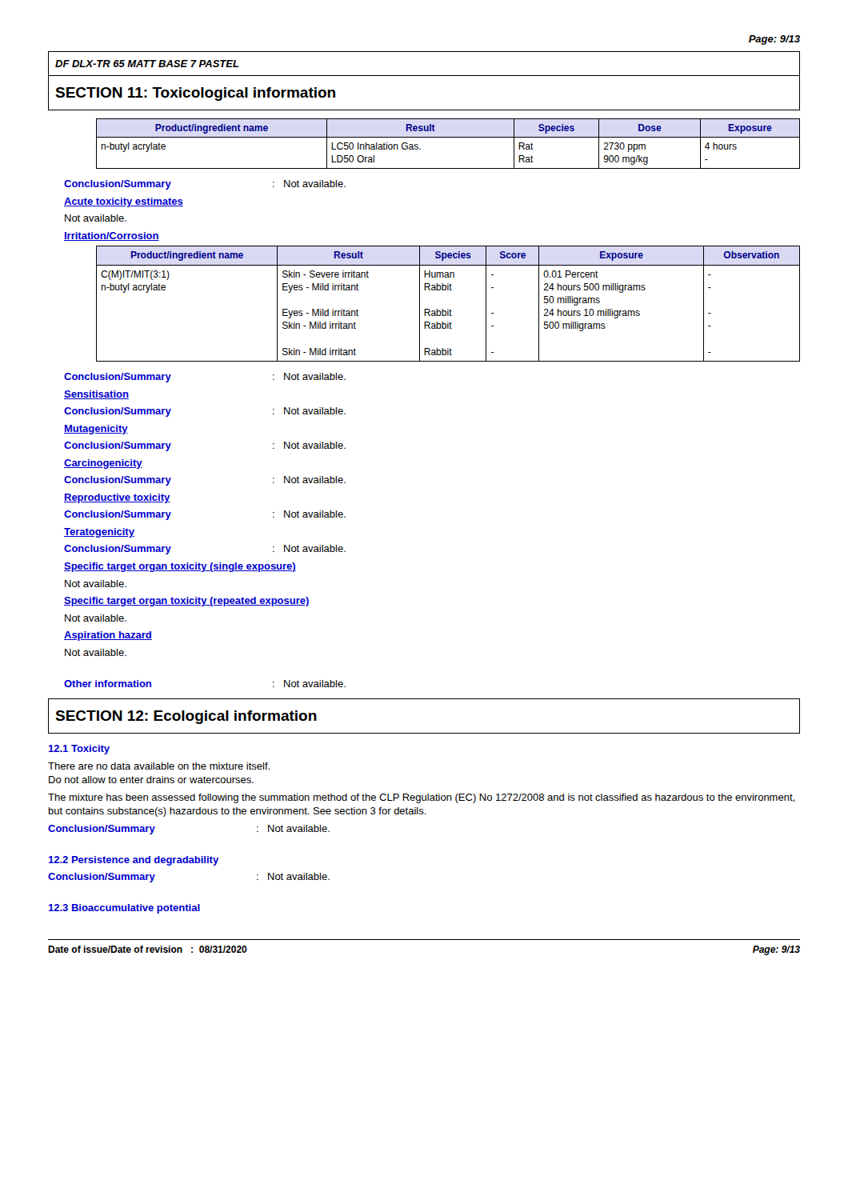Page: 9/13
DF DLX-TR 65 MATT BASE 7 PASTEL
SECTION 11: Toxicological information
| Product/ingredient name | Result | Species | Dose | Exposure |
| --- | --- | --- | --- | --- |
| n-butyl acrylate | LC50 Inhalation Gas. LD50 Oral | Rat Rat | 2730 ppm 900 mg/kg | 4 hours - |
Conclusion/Summary
:
Not available.
Acute toxicity estimates
Not available.
Irritation/Corrosion
| Product/ingredient name | Result | Species | Score | Exposure | Observation |
| --- | --- | --- | --- | --- | --- |
| C(M)IT/MIT(3:1) n-butyl acrylate | Skin - Severe irritant Eyes - Mild irritant Eyes - Mild irritant Skin - Mild irritant Skin - Mild irritant | Human Rabbit Rabbit Rabbit Rabbit | - - - - - | 0.01 Percent 24 hours 500 milligrams 50 milligrams 24 hours 10 milligrams 500 milligrams | - - - - - |
Conclusion/Summary
:
Not available.
Sensitisation
Conclusion/Summary
:
Not available.
Mutagenicity
Conclusion/Summary
:
Not available.
Carcinogenicity
Conclusion/Summary
:
Not available.
Reproductive toxicity
Conclusion/Summary
:
Not available.
Teratogenicity
Conclusion/Summary
:
Not available.
Specific target organ toxicity (single exposure)
Not available.
Specific target organ toxicity (repeated exposure)
Not available.
Aspiration hazard
Not available.
Other information
:
Not available.
SECTION 12: Ecological information
12.1 Toxicity
There are no data available on the mixture itself.
Do not allow to enter drains or watercourses.
The mixture has been assessed following the summation method of the CLP Regulation (EC) No 1272/2008 and is not classified as hazardous to the environment, but contains substance(s) hazardous to the environment. See section 3 for details.
Conclusion/Summary
:
Not available.
12.2 Persistence and degradability
Conclusion/Summary
:
Not available.
12.3 Bioaccumulative potential
Date of issue/Date of revision : 08/31/2020
Page: 9/13